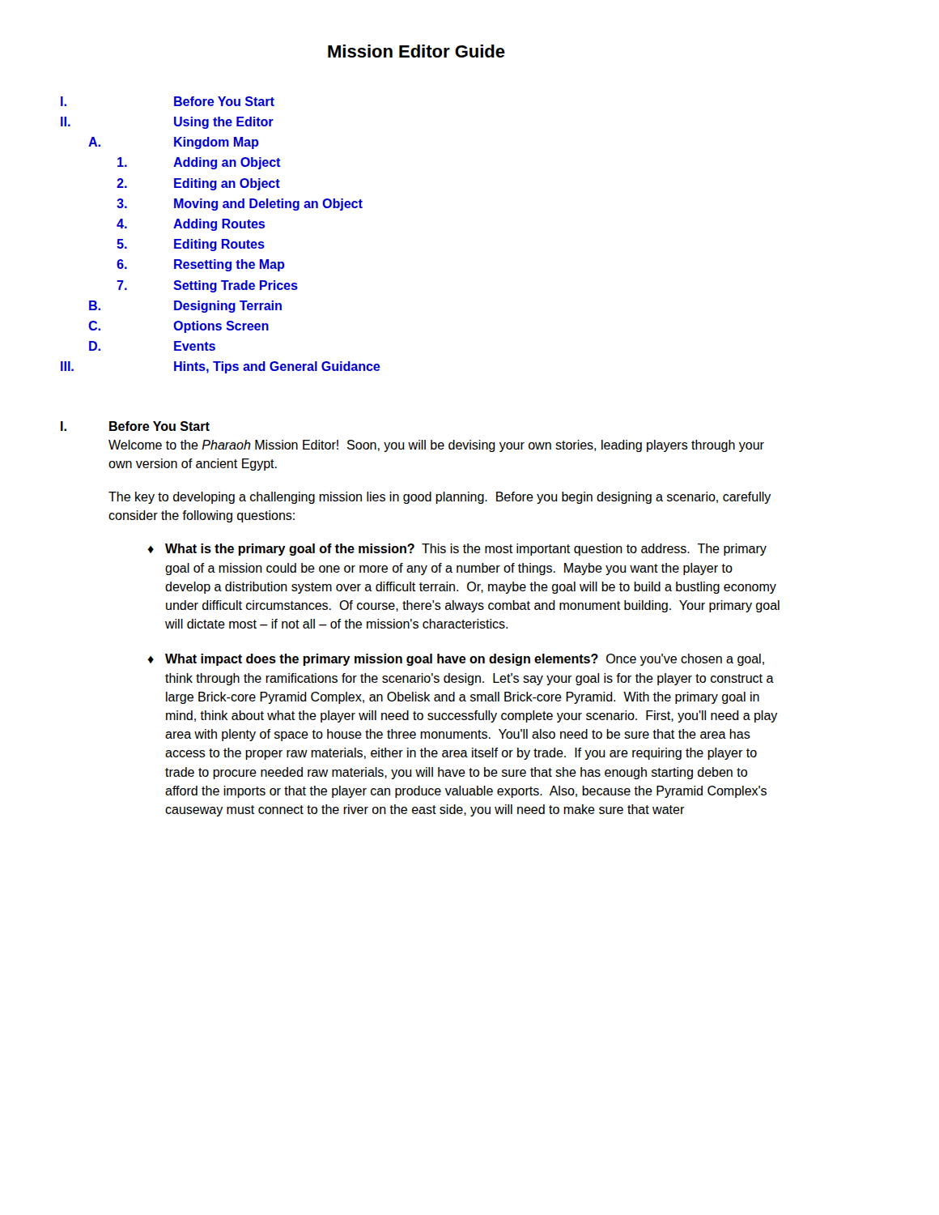Mission Editor Guide
| I. | Before You Start |
| II. | Using the Editor |
| A. | Kingdom Map |
| 1. | Adding an Object |
| 2. | Editing an Object |
| 3. | Moving and Deleting an Object |
| 4. | Adding Routes |
| 5. | Editing Routes |
| 6. | Resetting the Map |
| 7. | Setting Trade Prices |
| B. | Designing Terrain |
| C. | Options Screen |
| D. | Events |
| III. | Hints, Tips and General Guidance |
I.
Before You Start
Welcome to the Pharaoh Mission Editor! Soon, you will be devising your own stories, leading players through your own version of ancient Egypt.
The key to developing a challenging mission lies in good planning. Before you begin designing a scenario, carefully consider the following questions:
What is the primary goal of the mission? This is the most important question to address. The primary goal of a mission could be one or more of any of a number of things. Maybe you want the player to develop a distribution system over a difficult terrain. Or, maybe the goal will be to build a bustling economy under difficult circumstances. Of course, there's always combat and monument building. Your primary goal will dictate most – if not all – of the mission's characteristics.
What impact does the primary mission goal have on design elements? Once you've chosen a goal, think through the ramifications for the scenario's design. Let's say your goal is for the player to construct a large Brick-core Pyramid Complex, an Obelisk and a small Brick-core Pyramid. With the primary goal in mind, think about what the player will need to successfully complete your scenario. First, you'll need a play area with plenty of space to house the three monuments. You'll also need to be sure that the area has access to the proper raw materials, either in the area itself or by trade. If you are requiring the player to trade to procure needed raw materials, you will have to be sure that she has enough starting deben to afford the imports or that the player can produce valuable exports. Also, because the Pyramid Complex's causeway must connect to the river on the east side, you will need to make sure that water